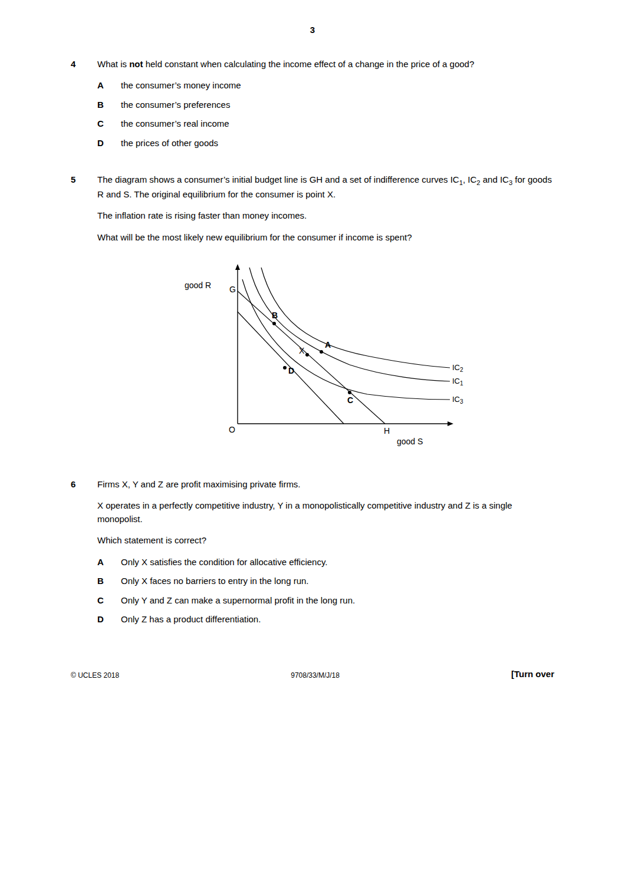3
4
What is not held constant when calculating the income effect of a change in the price of a good?
Athe consumer’s money income
Bthe consumer’s preferences
Cthe consumer’s real income
Dthe prices of other goods
5
The diagram shows a consumer’s initial budget line is GH and a set of indifference curves IC1, IC2 and IC3 for goods R and S. The original equilibrium for the consumer is point X.
The inflation rate is rising faster than money incomes.
What will be the most likely new equilibrium for the consumer if income is spent?
good R good S O G H IC2 IC1 IC3 B X A D C
6
Firms X, Y and Z are profit maximising private firms.
X operates in a perfectly competitive industry, Y in a monopolistically competitive industry and Z is a single monopolist.
Which statement is correct?
AOnly X satisfies the condition for allocative efficiency.
BOnly X faces no barriers to entry in the long run.
COnly Y and Z can make a supernormal profit in the long run.
DOnly Z has a product differentiation.
© UCLES 2018 9708/33/M/J/18 [Turn over